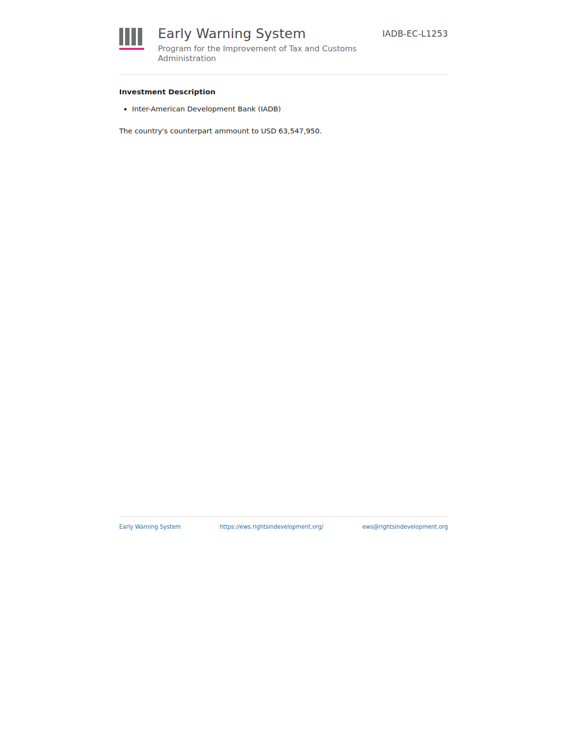Early Warning System
Program for the Improvement of Tax and Customs Administration
IADB-EC-L1253
Investment Description
Inter-American Development Bank (IADB)
The country's counterpart ammount to USD 63,547,950.
Early Warning System
https://ews.rightsindevelopment.org/
ews@rightsindevelopment.org